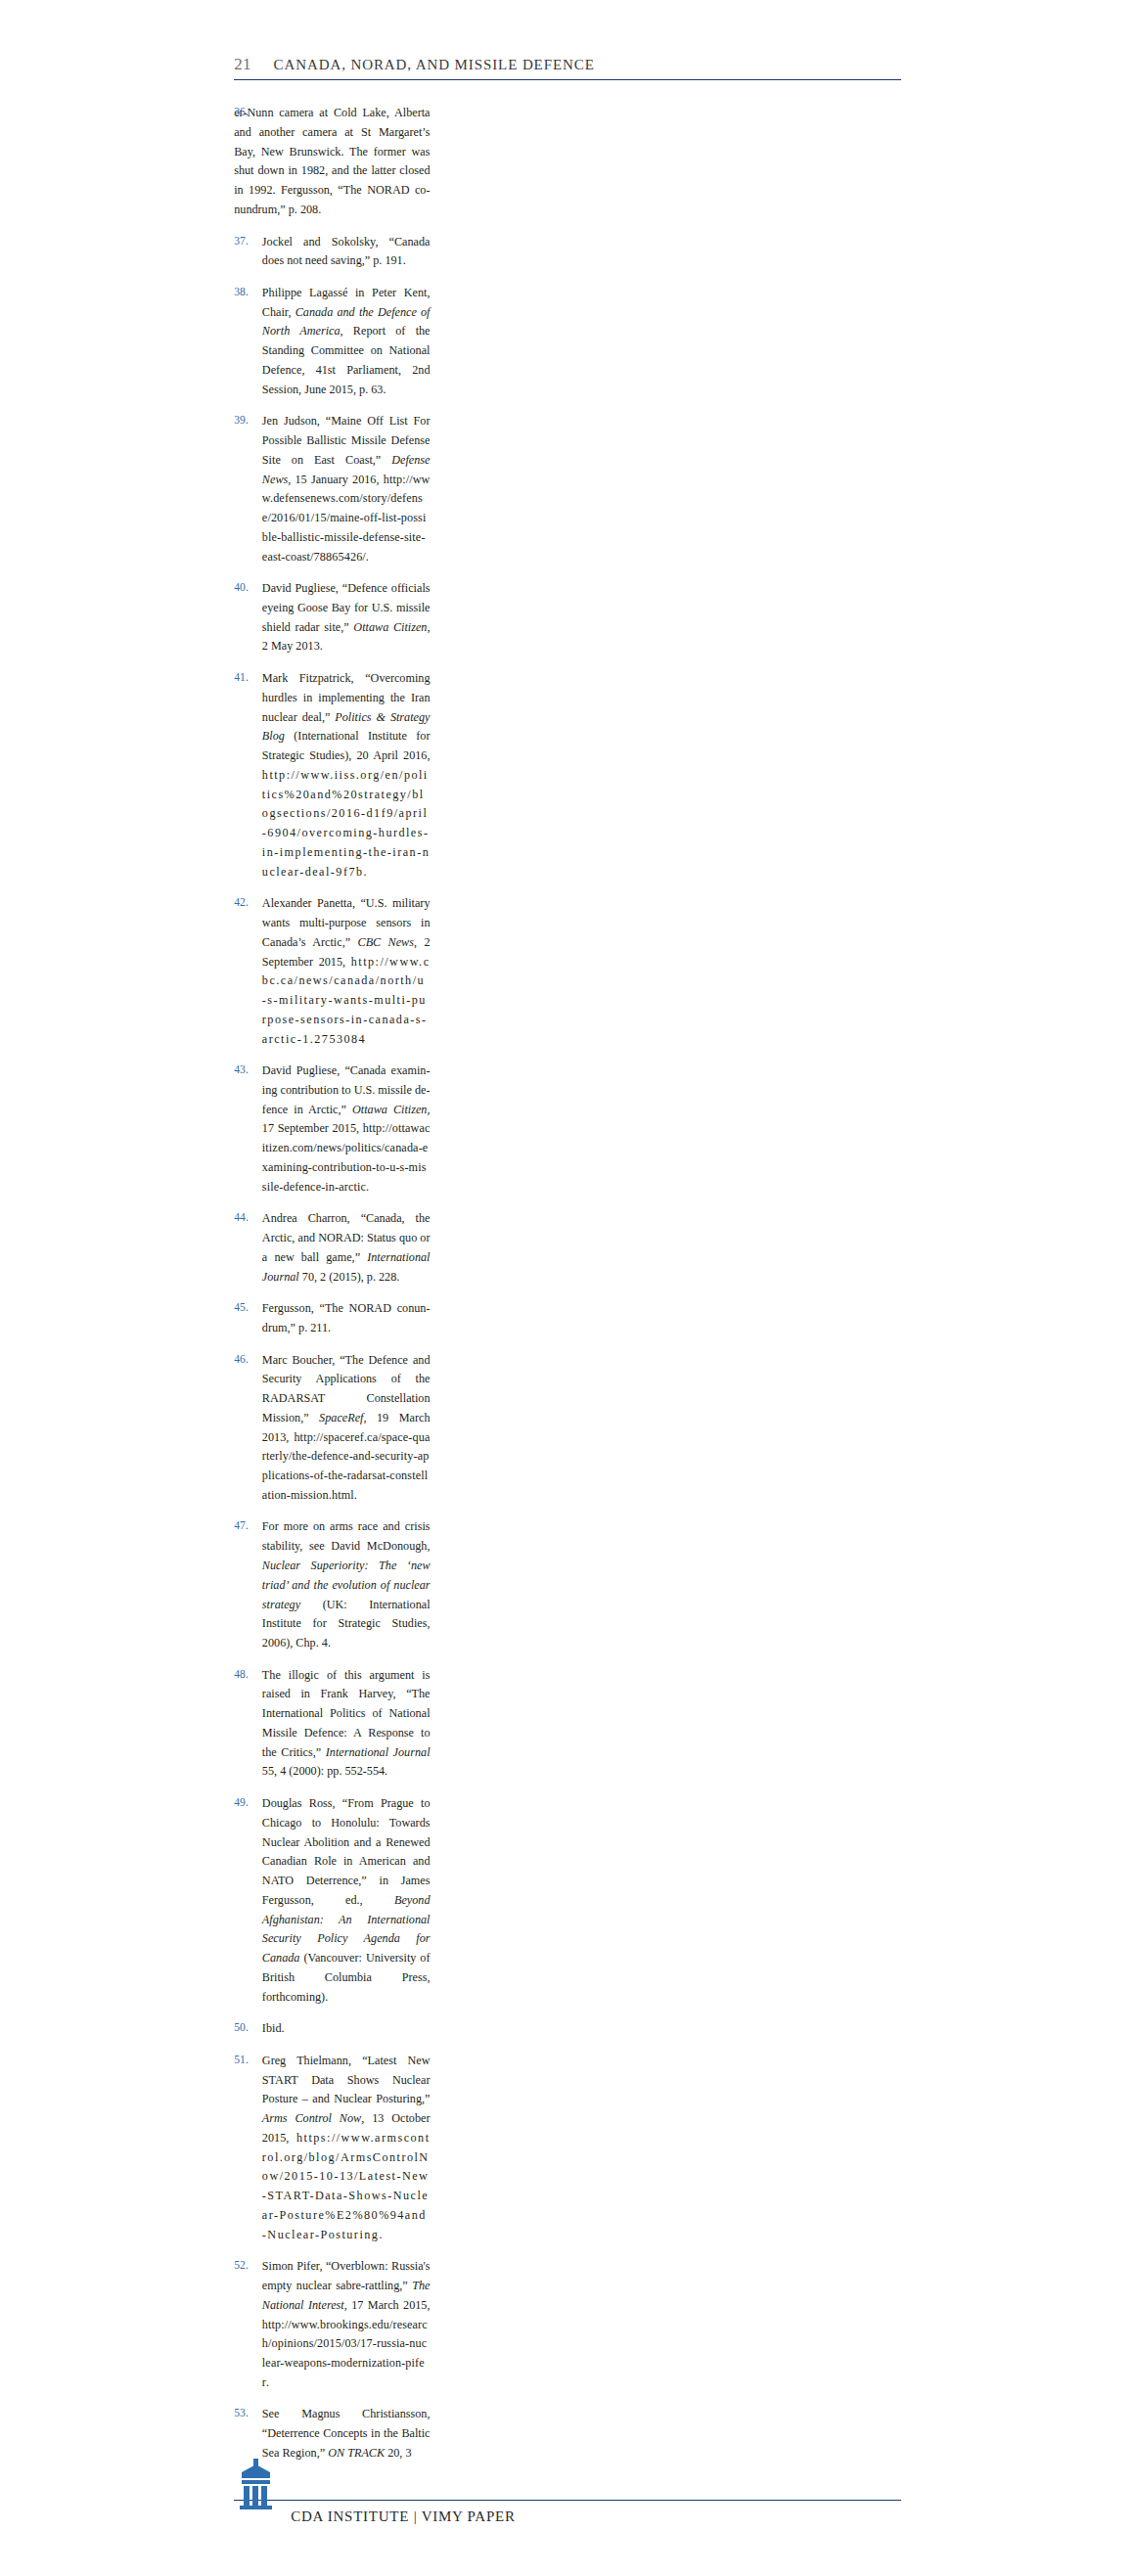21
Canada, NORAD, and Missile Defence
er-Nunn camera at Cold Lake, Alberta and another camera at St Margaret’s Bay, New Brunswick. The former was shut down in 1982, and the latter closed in 1992. Fergusson, “The NORAD conundrum,” p. 208.
Jockel and Sokolsky, “Canada does not need saving,” p. 191.
Philippe Lagassé in Peter Kent, Chair, Canada and the Defence of North America, Report of the Standing Committee on National Defence, 41st Parliament, 2nd Session, June 2015, p. 63.
Jen Judson, “Maine Off List For Possible Ballistic Missile Defense Site on East Coast,” Defense News, 15 January 2016, http://www.defensenews.com/story/defense/2016/01/15/maine-off-list-possible-ballistic-missile-defense-site-east-coast/78865426/.
David Pugliese, “Defence officials eyeing Goose Bay for U.S. missile shield radar site,” Ottawa Citizen, 2 May 2013.
Mark Fitzpatrick, “Overcoming hurdles in implementing the Iran nuclear deal,” Politics & Strategy Blog (International Institute for Strategic Studies), 20 April 2016, http://www.iiss.org/en/politics%20and%20strategy/blogsections/2016-d1f9/april-6904/overcoming-hurdles-in-implementing-the-iran-nuclear-deal-9f7b.
Alexander Panetta, “U.S. military wants multi-purpose sensors in Canada’s Arctic,” CBC News, 2 September 2015, http://www.cbc.ca/news/canada/north/u-s-military-wants-multi-purpose-sensors-in-canada-s-arctic-1.2753084
David Pugliese, “Canada examining contribution to U.S. missile defence in Arctic,” Ottawa Citizen, 17 September 2015, http://ottawacitizen.com/news/politics/canada-examining-contribution-to-u-s-missile-defence-in-arctic.
Andrea Charron, “Canada, the Arctic, and NORAD: Status quo or a new ball game,” International Journal 70, 2 (2015), p. 228.
Fergusson, “The NORAD conundrum,” p. 211.
Marc Boucher, “The Defence and Security Applications of the RADARSAT Constellation Mission,” SpaceRef, 19 March 2013, http://spaceref.ca/space-quarterly/the-defence-and-security-applications-of-the-radarsat-constellation-mission.html.
For more on arms race and crisis stability, see David McDonough, Nuclear Superiority: The ‘new triad’ and the evolution of nuclear strategy (UK: International Institute for Strategic Studies, 2006), Chp. 4.
The illogic of this argument is raised in Frank Harvey, “The International Politics of National Missile Defence: A Response to the Critics,” International Journal 55, 4 (2000): pp. 552-554.
Douglas Ross, “From Prague to Chicago to Honolulu: Towards Nuclear Abolition and a Renewed Canadian Role in American and NATO Deterrence,” in James Fergusson, ed., Beyond Afghanistan: An International Security Policy Agenda for Canada (Vancouver: University of British Columbia Press, forthcoming).
Ibid.
Greg Thielmann, “Latest New START Data Shows Nuclear Posture – and Nuclear Posturing,” Arms Control Now, 13 October 2015, https://www.armscontrol.org/blog/ArmsControlNow/2015-10-13/Latest-New-START-Data-Shows-Nuclear-Posture%E2%80%94and-Nuclear-Posturing.
Simon Pifer, “Overblown: Russia's empty nuclear sabre-rattling,” The National Interest, 17 March 2015, http://www.brookings.edu/research/opinions/2015/03/17-russia-nuclear-weapons-modernization-pifer.
See Magnus Christiansson, “Deterrence Concepts in the Baltic Sea Region,” ON TRACK 20, 3
CDA Institute | Vimy Paper